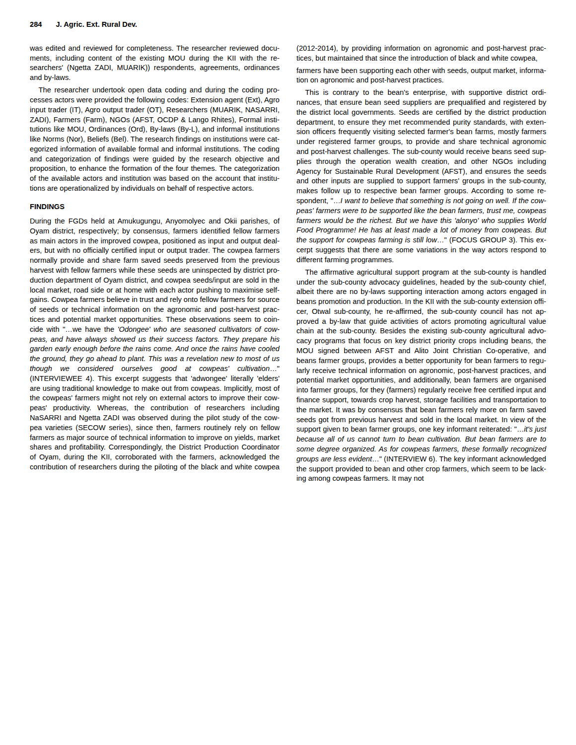284 J. Agric. Ext. Rural Dev.
was edited and reviewed for completeness. The researcher reviewed documents, including content of the existing MOU during the KII with the researchers' (Ngetta ZADI, MUARIK)) respondents, agreements, ordinances and by-laws.
The researcher undertook open data coding and during the coding processes actors were provided the following codes: Extension agent (Ext), Agro input trader (IT), Agro output trader (OT), Researchers (MUARIK, NASARRI, ZADI), Farmers (Farm), NGOs (AFST, OCDP & Lango Rhites), Formal institutions like MOU, Ordinances (Ord), By-laws (By-L), and informal institutions like Norms (Nor), Beliefs (Bel). The research findings on institutions were categorized information of available formal and informal institutions. The coding and categorization of findings were guided by the research objective and proposition, to enhance the formation of the four themes. The categorization of the available actors and institution was based on the account that institutions are operationalized by individuals on behalf of respective actors.
FINDINGS
During the FGDs held at Amukugungu, Anyomolyec and Okii parishes, of Oyam district, respectively; by consensus, farmers identified fellow farmers as main actors in the improved cowpea, positioned as input and output dealers, but with no officially certified input or output trader. The cowpea farmers normally provide and share farm saved seeds preserved from the previous harvest with fellow farmers while these seeds are uninspected by district production department of Oyam district, and cowpea seeds/input are sold in the local market, road side or at home with each actor pushing to maximise self-gains. Cowpea farmers believe in trust and rely onto fellow farmers for source of seeds or technical information on the agronomic and post-harvest practices and potential market opportunities. These observations seem to coincide with "…we have the 'Odongee' who are seasoned cultivators of cowpeas, and have always showed us their success factors. They prepare his garden early enough before the rains come. And once the rains have cooled the ground, they go ahead to plant. This was a revelation new to most of us though we considered ourselves good at cowpeas' cultivation…" (INTERVIEWEE 4). This excerpt suggests that 'adwongee' literally 'elders' are using traditional knowledge to make out from cowpeas. Implicitly, most of the cowpeas' farmers might not rely on external actors to improve their cowpeas' productivity. Whereas, the contribution of researchers including NaSARRI and Ngetta ZADI was observed during the pilot study of the cowpea varieties (SECOW series), since then, farmers routinely rely on fellow farmers as major source of technical information to improve on yields, market shares and profitability. Correspondingly, the District Production Coordinator of Oyam, during the KII, corroborated with the farmers, acknowledged the contribution of researchers during the piloting of the black and white cowpea (2012-2014), by providing information on agronomic and post-harvest practices, but maintained that since the introduction of black and white cowpea,
farmers have been supporting each other with seeds, output market, information on agronomic and post-harvest practices.
This is contrary to the bean's enterprise, with supportive district ordinances, that ensure bean seed suppliers are prequalified and registered by the district local governments. Seeds are certified by the district production department, to ensure they met recommended purity standards, with extension officers frequently visiting selected farmer's bean farms, mostly farmers under registered farmer groups, to provide and share technical agronomic and post-harvest challenges. The sub-county would receive beans seed supplies through the operation wealth creation, and other NGOs including Agency for Sustainable Rural Development (AFST), and ensures the seeds and other inputs are supplied to support farmers' groups in the sub-county, makes follow up to respective bean farmer groups. According to some respondent, "…I want to believe that something is not going on well. If the cowpeas' farmers were to be supported like the bean farmers, trust me, cowpeas farmers would be the richest. But we have this 'alonyo' who supplies World Food Programme! He has at least made a lot of money from cowpeas. But the support for cowpeas farming is still low…" (FOCUS GROUP 3). This excerpt suggests that there are some variations in the way actors respond to different farming programmes.
The affirmative agricultural support program at the sub-county is handled under the sub-county advocacy guidelines, headed by the sub-county chief, albeit there are no by-laws supporting interaction among actors engaged in beans promotion and production. In the KII with the sub-county extension officer, Otwal sub-county, he re-affirmed, the sub-county council has not approved a by-law that guide activities of actors promoting agricultural value chain at the sub-county. Besides the existing sub-county agricultural advocacy programs that focus on key district priority crops including beans, the MOU signed between AFST and Alito Joint Christian Co-operative, and beans farmer groups, provides a better opportunity for bean farmers to regularly receive technical information on agronomic, post-harvest practices, and potential market opportunities, and additionally, bean farmers are organised into farmer groups, for they (farmers) regularly receive free certified input and finance support, towards crop harvest, storage facilities and transportation to the market. It was by consensus that bean farmers rely more on farm saved seeds got from previous harvest and sold in the local market. In view of the support given to bean farmer groups, one key informant reiterated: "…it's just because all of us cannot turn to bean cultivation. But bean farmers are to some degree organized. As for cowpeas farmers, these formally recognized groups are less evident…" (INTERVIEW 6). The key informant acknowledged the support provided to bean and other crop farmers, which seem to be lacking among cowpeas farmers. It may not